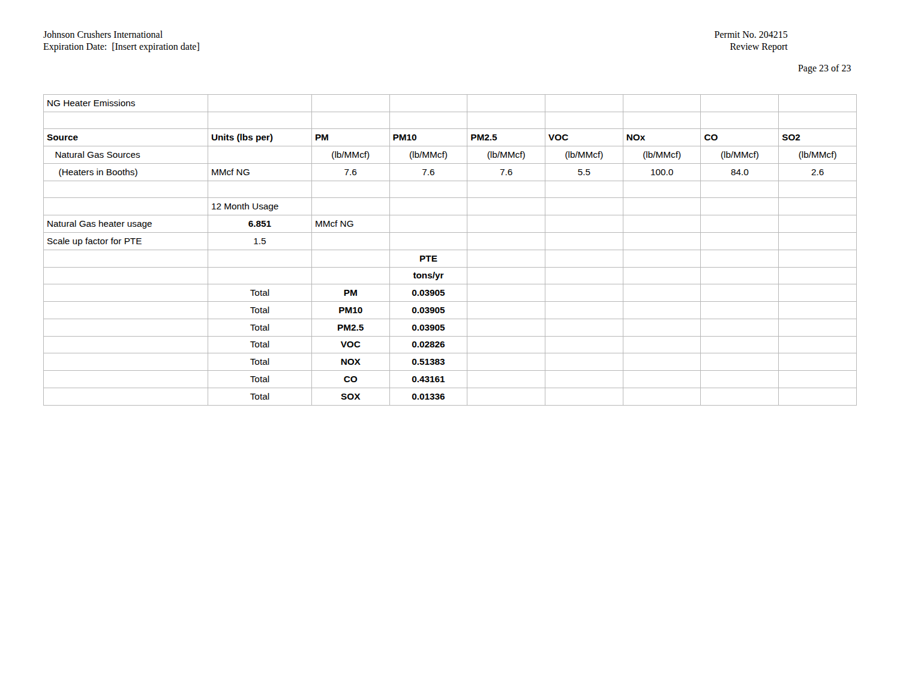Johnson Crushers International
Expiration Date: [Insert expiration date]
Permit No. 204215
Review Report
Page 23 of 23
| NG Heater Emissions | | | | | | | | |
| Source | Units (lbs per) | PM | PM10 | PM2.5 | VOC | NOx | CO | SO2 |
| Natural Gas Sources | | (lb/MMcf) | (lb/MMcf) | (lb/MMcf) | (lb/MMcf) | (lb/MMcf) | (lb/MMcf) | (lb/MMcf) |
| (Heaters in Booths) | MMcf NG | 7.6 | 7.6 | 7.6 | 5.5 | 100.0 | 84.0 | 2.6 |
| | 12 Month Usage | | | | | | | |
| Natural Gas heater usage | 6.851 | MMcf NG | | | | | | |
| Scale up factor for PTE | 1.5 | | | | | | | |
| | | | PTE | | | | | |
| | | | tons/yr | | | | | |
| | Total | PM | 0.03905 | | | | | |
| | Total | PM10 | 0.03905 | | | | | |
| | Total | PM2.5 | 0.03905 | | | | | |
| | Total | VOC | 0.02826 | | | | | |
| | Total | NOX | 0.51383 | | | | | |
| | Total | CO | 0.43161 | | | | | |
| | Total | SOX | 0.01336 | | | | | |